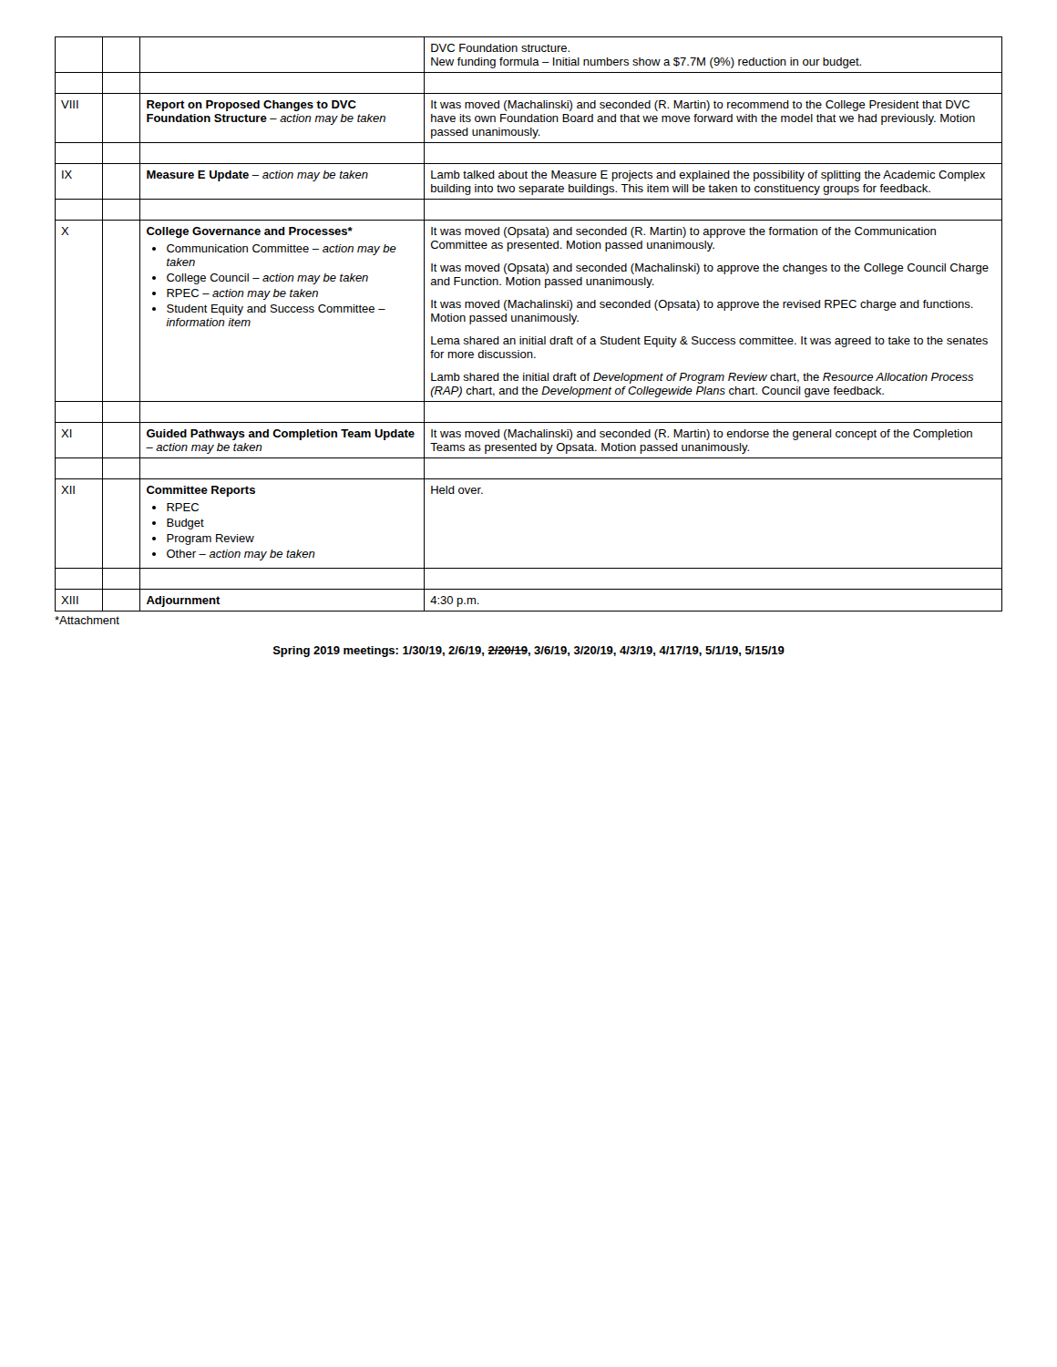| | | | DVC Foundation structure. New funding formula – Initial numbers show a $7.7M (9%) reduction in our budget. |
| VIII | | Report on Proposed Changes to DVC Foundation Structure – action may be taken | It was moved (Machalinski) and seconded (R. Martin) to recommend to the College President that DVC have its own Foundation Board and that we move forward with the model that we had previously. Motion passed unanimously. |
| IX | | Measure E Update – action may be taken | Lamb talked about the Measure E projects and explained the possibility of splitting the Academic Complex building into two separate buildings. This item will be taken to constituency groups for feedback. |
| X | | College Governance and Processes* Communication Committee – action may be taken College Council – action may be taken RPEC – action may be taken Student Equity and Success Committee – information item | It was moved (Opsata) and seconded (R. Martin) to approve the formation of the Communication Committee as presented. Motion passed unanimously. It was moved (Opsata) and seconded (Machalinski) to approve the changes to the College Council Charge and Function. Motion passed unanimously. It was moved (Machalinski) and seconded (Opsata) to approve the revised RPEC charge and functions. Motion passed unanimously. Lema shared an initial draft of a Student Equity & Success committee. It was agreed to take to the senates for more discussion. Lamb shared the initial draft of Development of Program Review chart, the Resource Allocation Process (RAP) chart, and the Development of Collegewide Plans chart. Council gave feedback. |
| XI | | Guided Pathways and Completion Team Update – action may be taken | It was moved (Machalinski) and seconded (R. Martin) to endorse the general concept of the Completion Teams as presented by Opsata. Motion passed unanimously. |
| XII | | Committee Reports RPEC Budget Program Review Other – action may be taken | Held over. |
| XIII | | Adjournment | 4:30 p.m. |
*Attachment
Spring 2019 meetings: 1/30/19, 2/6/19, 2/20/19, 3/6/19, 3/20/19, 4/3/19, 4/17/19, 5/1/19, 5/15/19